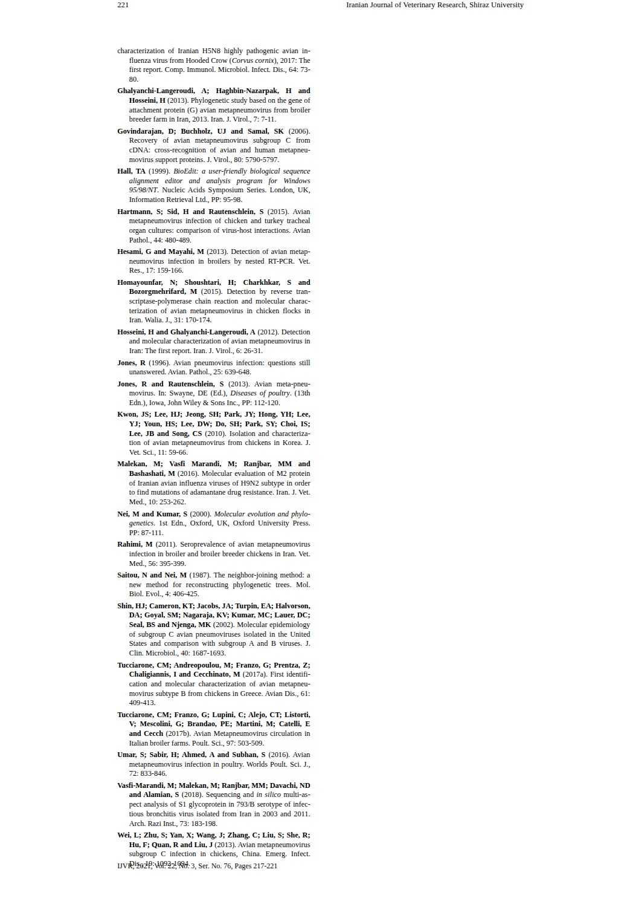221 Iranian Journal of Veterinary Research, Shiraz University
characterization of Iranian H5N8 highly pathogenic avian influenza virus from Hooded Crow (Corvus cornix), 2017: The first report. Comp. Immunol. Microbiol. Infect. Dis., 64: 73-80.
Ghalyanchi-Langeroudi, A; Haghbin-Nazarpak, H and Hosseini, H (2013). Phylogenetic study based on the gene of attachment protein (G) avian metapneumovirus from broiler breeder farm in Iran, 2013. Iran. J. Virol., 7: 7-11.
Govindarajan, D; Buchholz, UJ and Samal, SK (2006). Recovery of avian metapneumovirus subgroup C from cDNA: cross-recognition of avian and human metapneumovirus support proteins. J. Virol., 80: 5790-5797.
Hall, TA (1999). BioEdit: a user-friendly biological sequence alignment editor and analysis program for Windows 95/98/NT. Nucleic Acids Symposium Series. London, UK, Information Retrieval Ltd., PP: 95-98.
Hartmann, S; Sid, H and Rautenschlein, S (2015). Avian metapneumovirus infection of chicken and turkey tracheal organ cultures: comparison of virus-host interactions. Avian Pathol., 44: 480-489.
Hesami, G and Mayahi, M (2013). Detection of avian metapneumovirus infection in broilers by nested RT-PCR. Vet. Res., 17: 159-166.
Homayounfar, N; Shoushtari, H; Charkhkar, S and Bozorgmehrifard, M (2015). Detection by reverse transcriptase-polymerase chain reaction and molecular characterization of avian metapneumovirus in chicken flocks in Iran. Walia. J., 31: 170-174.
Hosseini, H and Ghalyanchi-Langeroudi, A (2012). Detection and molecular characterization of avian metapneumovirus in Iran: The first report. Iran. J. Virol., 6: 26-31.
Jones, R (1996). Avian pneumovirus infection: questions still unanswered. Avian. Pathol., 25: 639-648.
Jones, R and Rautenschlein, S (2013). Avian meta-pneumovirus. In: Swayne, DE (Ed.), Diseases of poultry. (13th Edn.), Iowa, John Wiley & Sons Inc., PP: 112-120.
Kwon, JS; Lee, HJ; Jeong, SH; Park, JY; Hong, YH; Lee, YJ; Youn, HS; Lee, DW; Do, SH; Park, SY; Choi, IS; Lee, JB and Song, CS (2010). Isolation and characterization of avian metapneumovirus from chickens in Korea. J. Vet. Sci., 11: 59-66.
Malekan, M; Vasfi Marandi, M; Ranjbar, MM and Bashashati, M (2016). Molecular evaluation of M2 protein of Iranian avian influenza viruses of H9N2 subtype in order to find mutations of adamantane drug resistance. Iran. J. Vet. Med., 10: 253-262.
Nei, M and Kumar, S (2000). Molecular evolution and phylogenetics. 1st Edn., Oxford, UK, Oxford University Press. PP: 87-111.
Rahimi, M (2011). Seroprevalence of avian metapneumovirus infection in broiler and broiler breeder chickens in Iran. Vet. Med., 56: 395-399.
Saitou, N and Nei, M (1987). The neighbor-joining method: a new method for reconstructing phylogenetic trees. Mol. Biol. Evol., 4: 406-425.
Shin, HJ; Cameron, KT; Jacobs, JA; Turpin, EA; Halvorson, DA; Goyal, SM; Nagaraja, KV; Kumar, MC; Lauer, DC; Seal, BS and Njenga, MK (2002). Molecular epidemiology of subgroup C avian pneumoviruses isolated in the United States and comparison with subgroup A and B viruses. J. Clin. Microbiol., 40: 1687-1693.
Tucciarone, CM; Andreopoulou, M; Franzo, G; Prentza, Z; Chaligiannis, I and Cecchinato, M (2017a). First identification and molecular characterization of avian metapneumovirus subtype B from chickens in Greece. Avian Dis., 61: 409-413.
Tucciarone, CM; Franzo, G; Lupini, C; Alejo, CT; Listorti, V; Mescolini, G; Brandao, PE; Martini, M; Catelli, E and Cecch (2017b). Avian Metapneumovirus circulation in Italian broiler farms. Poult. Sci., 97: 503-509.
Umar, S; Sabir, H; Ahmed, A and Subhan, S (2016). Avian metapneumovirus infection in poultry. Worlds Poult. Sci. J., 72: 833-846.
Vasfi-Marandi, M; Malekan, M; Ranjbar, MM; Davachi, ND and Alamian, S (2018). Sequencing and in silico multi-aspect analysis of S1 glycoprotein in 793/B serotype of infectious bronchitis virus isolated from Iran in 2003 and 2011. Arch. Razi Inst., 73: 183-198.
Wei, L; Zhu, S; Yan, X; Wang, J; Zhang, C; Liu, S; She, R; Hu, F; Quan, R and Liu, J (2013). Avian metapneumovirus subgroup C infection in chickens, China. Emerg. Infect. Dis., 19: 1092-1094.
IJVR, 2021, Vol. 22, No. 3, Ser. No. 76, Pages 217-221